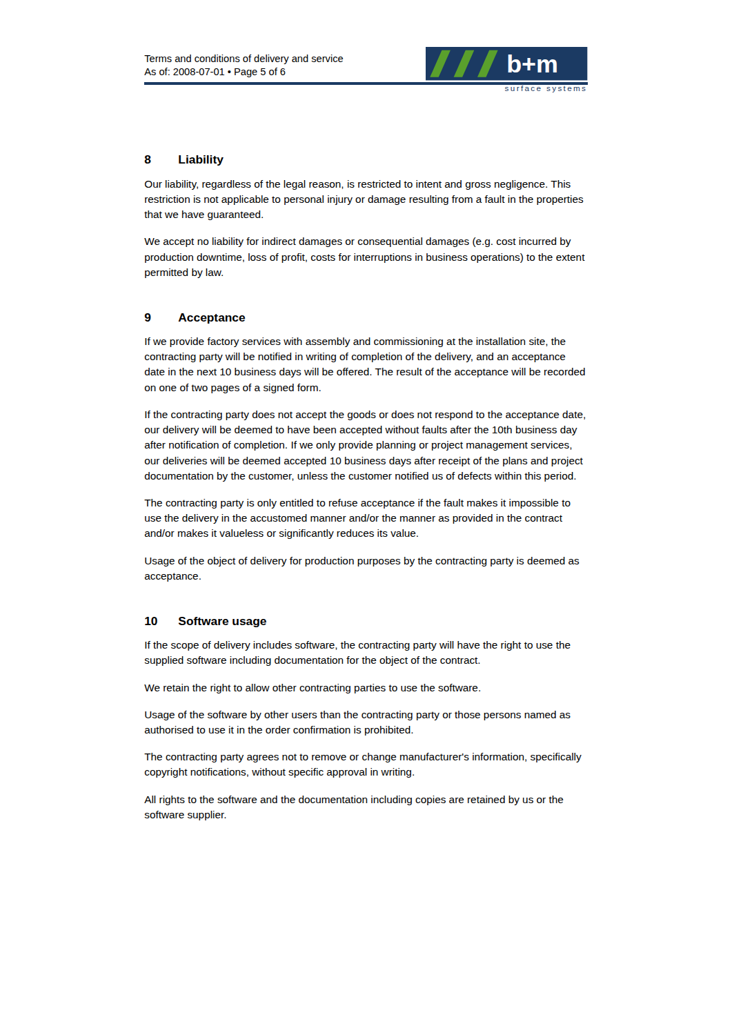Terms and conditions of delivery and service
As of: 2008-07-01 • Page 5 of 6
b+m surface systems b+m surface systems
8 Liability
Our liability, regardless of the legal reason, is restricted to intent and gross negligence. This restriction is not applicable to personal injury or damage resulting from a fault in the properties that we have guaranteed.
We accept no liability for indirect damages or consequential damages (e.g. cost incurred by production downtime, loss of profit, costs for interruptions in business operations) to the extent permitted by law.
9 Acceptance
If we provide factory services with assembly and commissioning at the installation site, the contracting party will be notified in writing of completion of the delivery, and an acceptance date in the next 10 business days will be offered. The result of the acceptance will be recorded on one of two pages of a signed form.
If the contracting party does not accept the goods or does not respond to the acceptance date, our delivery will be deemed to have been accepted without faults after the 10th business day after notification of completion. If we only provide planning or project management services, our deliveries will be deemed accepted 10 business days after receipt of the plans and project documentation by the customer, unless the customer notified us of defects within this period.
The contracting party is only entitled to refuse acceptance if the fault makes it impossible to use the delivery in the accustomed manner and/or the manner as provided in the contract and/or makes it valueless or significantly reduces its value.
Usage of the object of delivery for production purposes by the contracting party is deemed as acceptance.
10 Software usage
If the scope of delivery includes software, the contracting party will have the right to use the supplied software including documentation for the object of the contract.
We retain the right to allow other contracting parties to use the software.
Usage of the software by other users than the contracting party or those persons named as authorised to use it in the order confirmation is prohibited.
The contracting party agrees not to remove or change manufacturer's information, specifically copyright notifications, without specific approval in writing.
All rights to the software and the documentation including copies are retained by us or the software supplier.